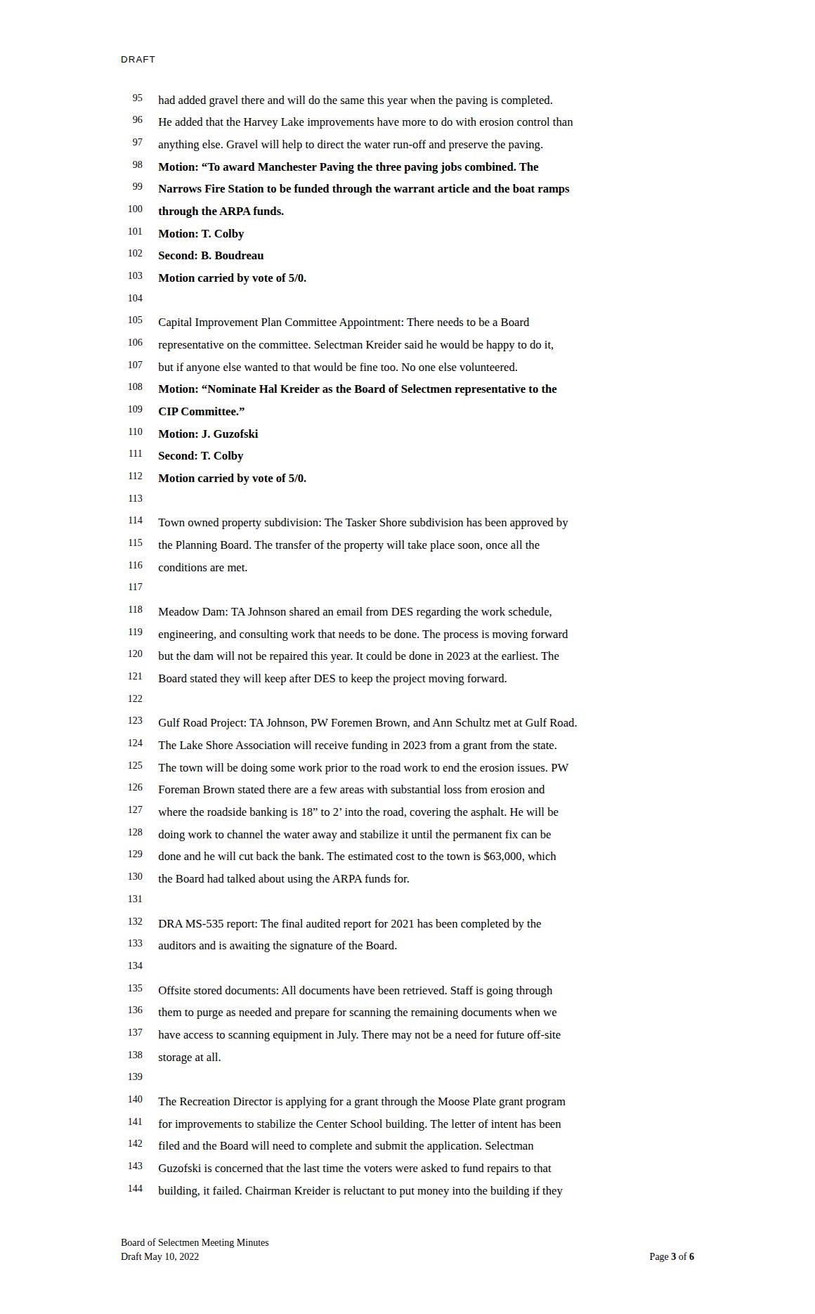DRAFT
had added gravel there and will do the same this year when the paving is completed.
He added that the Harvey Lake improvements have more to do with erosion control than
anything else. Gravel will help to direct the water run-off and preserve the paving.
Motion: “To award Manchester Paving the three paving jobs combined. The
Narrows Fire Station to be funded through the warrant article and the boat ramps
through the ARPA funds.
Motion: T. Colby
Second: B. Boudreau
Motion carried by vote of 5/0.
Capital Improvement Plan Committee Appointment: There needs to be a Board
representative on the committee. Selectman Kreider said he would be happy to do it,
but if anyone else wanted to that would be fine too. No one else volunteered.
Motion: “Nominate Hal Kreider as the Board of Selectmen representative to the
CIP Committee.”
Motion: J. Guzofski
Second: T. Colby
Motion carried by vote of 5/0.
Town owned property subdivision: The Tasker Shore subdivision has been approved by
the Planning Board. The transfer of the property will take place soon, once all the
conditions are met.
Meadow Dam: TA Johnson shared an email from DES regarding the work schedule,
engineering, and consulting work that needs to be done. The process is moving forward
but the dam will not be repaired this year. It could be done in 2023 at the earliest. The
Board stated they will keep after DES to keep the project moving forward.
Gulf Road Project: TA Johnson, PW Foremen Brown, and Ann Schultz met at Gulf Road.
The Lake Shore Association will receive funding in 2023 from a grant from the state.
The town will be doing some work prior to the road work to end the erosion issues. PW
Foreman Brown stated there are a few areas with substantial loss from erosion and
where the roadside banking is 18” to 2’ into the road, covering the asphalt. He will be
doing work to channel the water away and stabilize it until the permanent fix can be
done and he will cut back the bank. The estimated cost to the town is $63,000, which
the Board had talked about using the ARPA funds for.
DRA MS-535 report: The final audited report for 2021 has been completed by the
auditors and is awaiting the signature of the Board.
Offsite stored documents: All documents have been retrieved. Staff is going through
them to purge as needed and prepare for scanning the remaining documents when we
have access to scanning equipment in July. There may not be a need for future off-site
storage at all.
The Recreation Director is applying for a grant through the Moose Plate grant program
for improvements to stabilize the Center School building. The letter of intent has been
filed and the Board will need to complete and submit the application. Selectman
Guzofski is concerned that the last time the voters were asked to fund repairs to that
building, it failed. Chairman Kreider is reluctant to put money into the building if they
Board of Selectmen Meeting Minutes
Draft May 10, 2022
Page 3 of 6